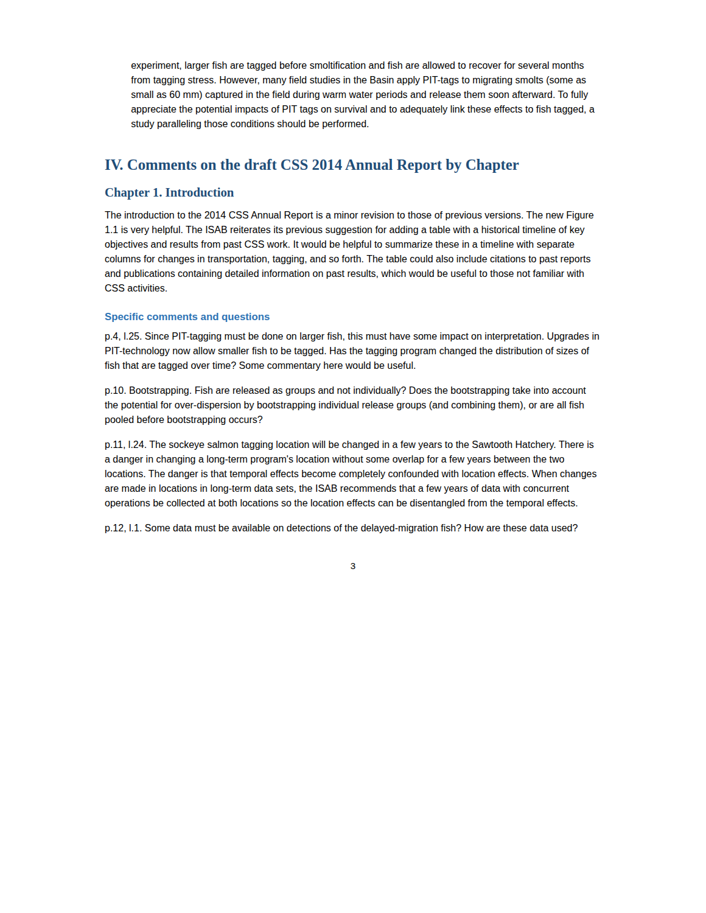experiment, larger fish are tagged before smoltification and fish are allowed to recover for several months from tagging stress. However, many field studies in the Basin apply PIT-tags to migrating smolts (some as small as 60 mm) captured in the field during warm water periods and release them soon afterward. To fully appreciate the potential impacts of PIT tags on survival and to adequately link these effects to fish tagged, a study paralleling those conditions should be performed.
IV. Comments on the draft CSS 2014 Annual Report by Chapter
Chapter 1. Introduction
The introduction to the 2014 CSS Annual Report is a minor revision to those of previous versions. The new Figure 1.1 is very helpful. The ISAB reiterates its previous suggestion for adding a table with a historical timeline of key objectives and results from past CSS work. It would be helpful to summarize these in a timeline with separate columns for changes in transportation, tagging, and so forth. The table could also include citations to past reports and publications containing detailed information on past results, which would be useful to those not familiar with CSS activities.
Specific comments and questions
p.4, l.25. Since PIT-tagging must be done on larger fish, this must have some impact on interpretation. Upgrades in PIT-technology now allow smaller fish to be tagged. Has the tagging program changed the distribution of sizes of fish that are tagged over time? Some commentary here would be useful.
p.10. Bootstrapping. Fish are released as groups and not individually? Does the bootstrapping take into account the potential for over-dispersion by bootstrapping individual release groups (and combining them), or are all fish pooled before bootstrapping occurs?
p.11, l.24. The sockeye salmon tagging location will be changed in a few years to the Sawtooth Hatchery. There is a danger in changing a long-term program's location without some overlap for a few years between the two locations. The danger is that temporal effects become completely confounded with location effects. When changes are made in locations in long-term data sets, the ISAB recommends that a few years of data with concurrent operations be collected at both locations so the location effects can be disentangled from the temporal effects.
p.12, l.1. Some data must be available on detections of the delayed-migration fish? How are these data used?
3